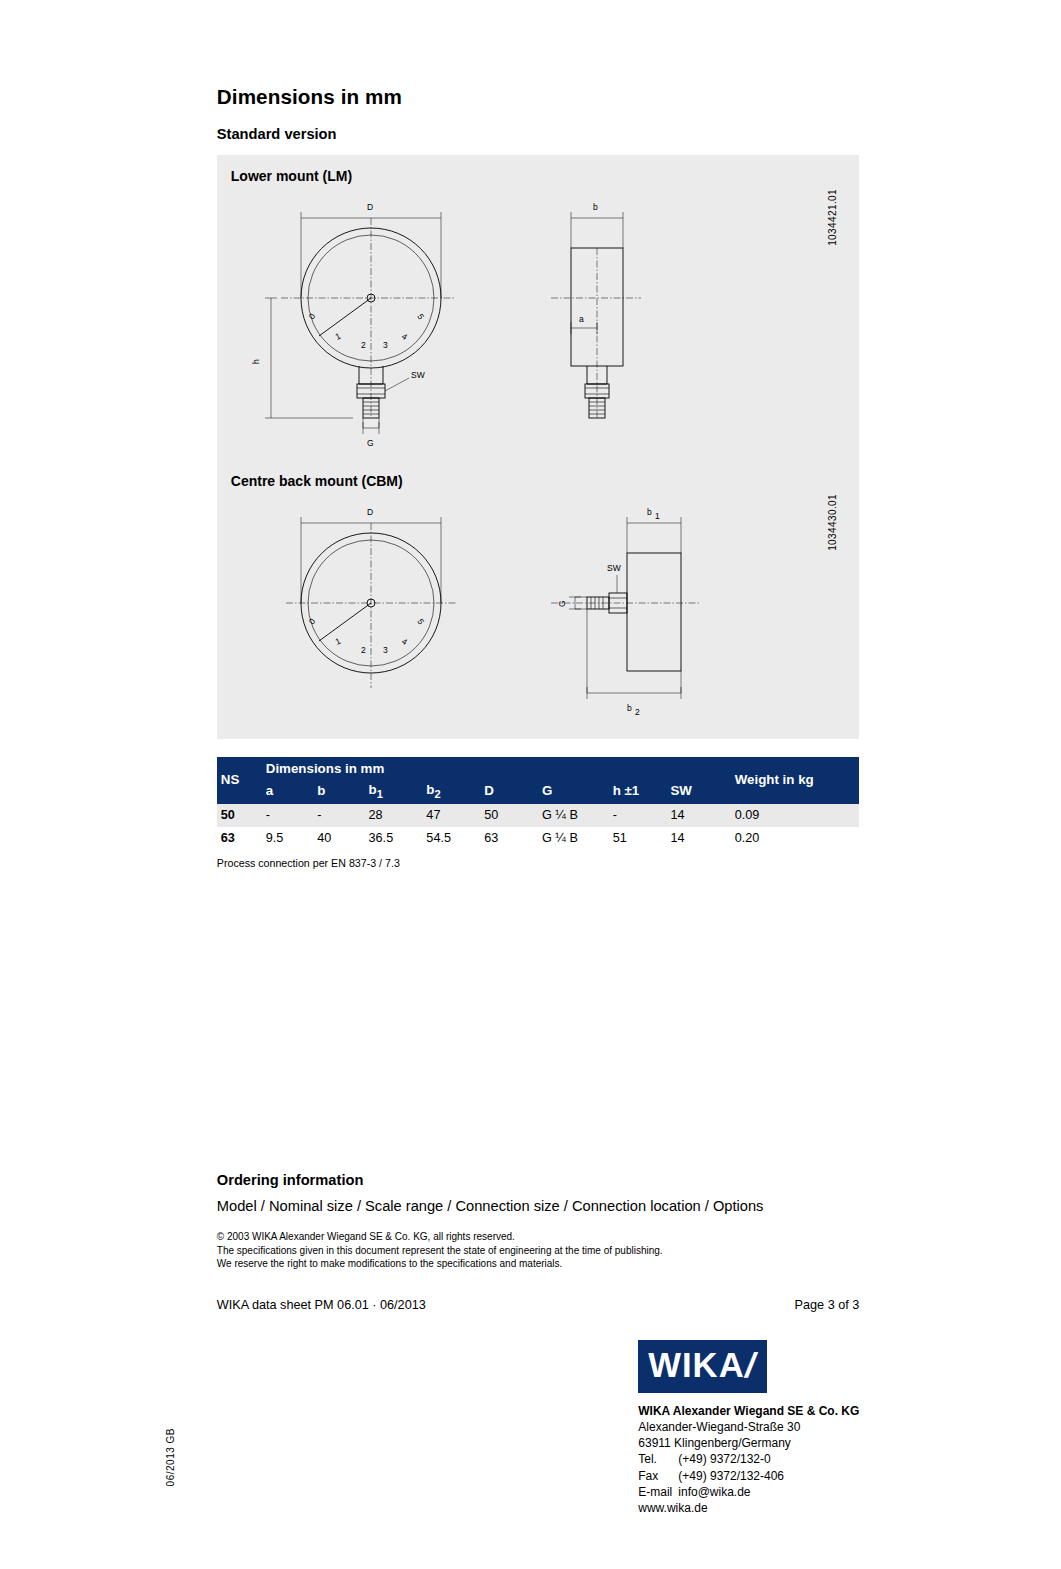Dimensions in mm
Standard version
Lower mount (LM)
1034421.01
D 0 1 4 5 2 3 h SW G b a
Centre back mount (CBM)
1034430.01
D 0 1 4 5 2 3 b 1 SW G b 2
| NS | Dimensions in mm | Weight in kg |
| --- | --- | --- |
| a | b | b 1 | b 2 | D | G | h ±1 | SW |
| 50 | - | - | 28 | 47 | 50 | G ¼ B | - | 14 | 0.09 |
| 63 | 9.5 | 40 | 36.5 | 54.5 | 63 | G ¼ B | 51 | 14 | 0.20 |
Process connection per EN 837-3 / 7.3
Ordering information
Model / Nominal size / Scale range / Connection size / Connection location / Options
© 2003 WIKA Alexander Wiegand SE & Co. KG, all rights reserved.
The specifications given in this document represent the state of engineering at the time of publishing.
We reserve the right to make modifications to the specifications and materials.
WIKA data sheet PM 06.01 · 06/2013 Page 3 of 3
06/2013 GB
WIKA/
WIKA Alexander Wiegand SE & Co. KG
Alexander-Wiegand-Straße 30
63911 Klingenberg/Germany
| Tel. | (+49) 9372/132-0 |
| Fax | (+49) 9372/132-406 |
| E-mail | info@wika.de |
www.wika.de